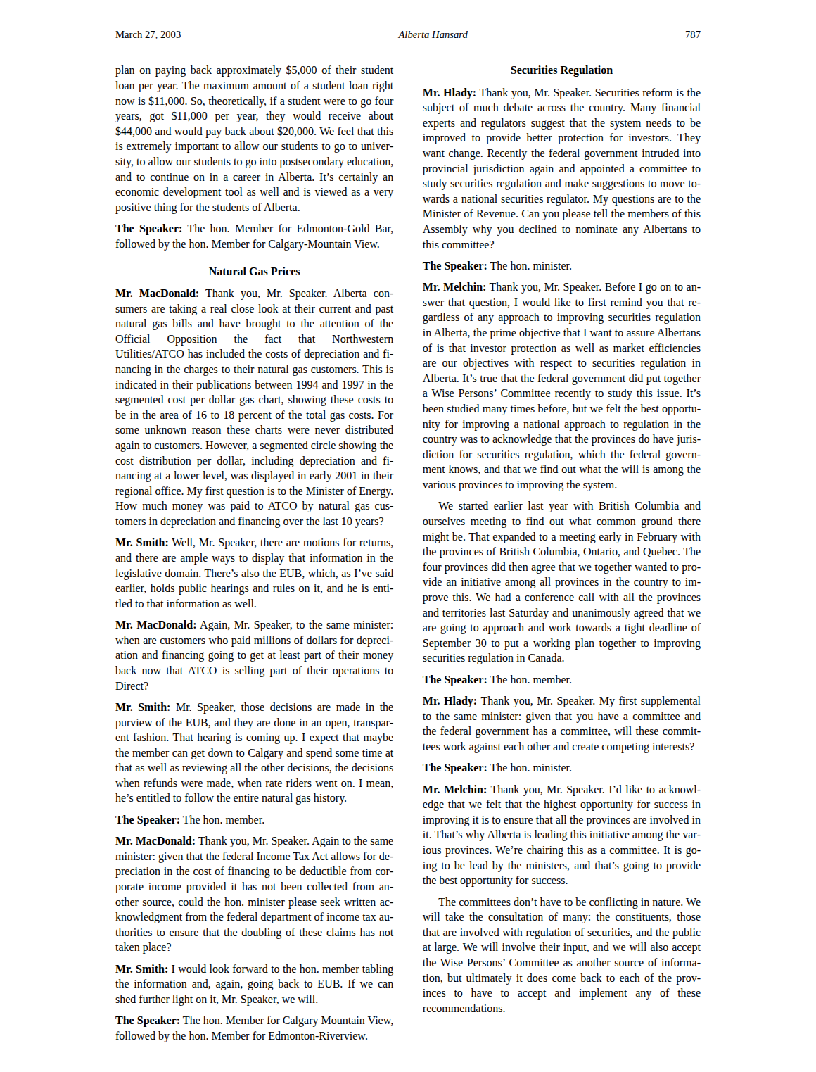March 27, 2003 Alberta Hansard 787
plan on paying back approximately $5,000 of their student loan per year. The maximum amount of a student loan right now is $11,000. So, theoretically, if a student were to go four years, got $11,000 per year, they would receive about $44,000 and would pay back about $20,000. We feel that this is extremely important to allow our students to go to university, to allow our students to go into postsecondary education, and to continue on in a career in Alberta. It’s certainly an economic development tool as well and is viewed as a very positive thing for the students of Alberta.
The Speaker: The hon. Member for Edmonton-Gold Bar, followed by the hon. Member for Calgary-Mountain View.
Natural Gas Prices
Mr. MacDonald: Thank you, Mr. Speaker. Alberta consumers are taking a real close look at their current and past natural gas bills and have brought to the attention of the Official Opposition the fact that Northwestern Utilities/ATCO has included the costs of depreciation and financing in the charges to their natural gas customers. This is indicated in their publications between 1994 and 1997 in the segmented cost per dollar gas chart, showing these costs to be in the area of 16 to 18 percent of the total gas costs. For some unknown reason these charts were never distributed again to customers. However, a segmented circle showing the cost distribution per dollar, including depreciation and financing at a lower level, was displayed in early 2001 in their regional office. My first question is to the Minister of Energy. How much money was paid to ATCO by natural gas customers in depreciation and financing over the last 10 years?
Mr. Smith: Well, Mr. Speaker, there are motions for returns, and there are ample ways to display that information in the legislative domain. There’s also the EUB, which, as I’ve said earlier, holds public hearings and rules on it, and he is entitled to that information as well.
Mr. MacDonald: Again, Mr. Speaker, to the same minister: when are customers who paid millions of dollars for depreciation and financing going to get at least part of their money back now that ATCO is selling part of their operations to Direct?
Mr. Smith: Mr. Speaker, those decisions are made in the purview of the EUB, and they are done in an open, transparent fashion. That hearing is coming up. I expect that maybe the member can get down to Calgary and spend some time at that as well as reviewing all the other decisions, the decisions when refunds were made, when rate riders went on. I mean, he’s entitled to follow the entire natural gas history.
The Speaker: The hon. member.
Mr. MacDonald: Thank you, Mr. Speaker. Again to the same minister: given that the federal Income Tax Act allows for depreciation in the cost of financing to be deductible from corporate income provided it has not been collected from another source, could the hon. minister please seek written acknowledgment from the federal department of income tax authorities to ensure that the doubling of these claims has not taken place?
Mr. Smith: I would look forward to the hon. member tabling the information and, again, going back to EUB. If we can shed further light on it, Mr. Speaker, we will.
The Speaker: The hon. Member for Calgary Mountain View, followed by the hon. Member for Edmonton-Riverview.
Securities Regulation
Mr. Hlady: Thank you, Mr. Speaker. Securities reform is the subject of much debate across the country. Many financial experts and regulators suggest that the system needs to be improved to provide better protection for investors. They want change. Recently the federal government intruded into provincial jurisdiction again and appointed a committee to study securities regulation and make suggestions to move towards a national securities regulator. My questions are to the Minister of Revenue. Can you please tell the members of this Assembly why you declined to nominate any Albertans to this committee?
The Speaker: The hon. minister.
Mr. Melchin: Thank you, Mr. Speaker. Before I go on to answer that question, I would like to first remind you that regardless of any approach to improving securities regulation in Alberta, the prime objective that I want to assure Albertans of is that investor protection as well as market efficiencies are our objectives with respect to securities regulation in Alberta. It’s true that the federal government did put together a Wise Persons’ Committee recently to study this issue. It’s been studied many times before, but we felt the best opportunity for improving a national approach to regulation in the country was to acknowledge that the provinces do have jurisdiction for securities regulation, which the federal government knows, and that we find out what the will is among the various provinces to improving the system.
We started earlier last year with British Columbia and ourselves meeting to find out what common ground there might be. That expanded to a meeting early in February with the provinces of British Columbia, Ontario, and Quebec. The four provinces did then agree that we together wanted to provide an initiative among all provinces in the country to improve this. We had a conference call with all the provinces and territories last Saturday and unanimously agreed that we are going to approach and work towards a tight deadline of September 30 to put a working plan together to improving securities regulation in Canada.
The Speaker: The hon. member.
Mr. Hlady: Thank you, Mr. Speaker. My first supplemental to the same minister: given that you have a committee and the federal government has a committee, will these committees work against each other and create competing interests?
The Speaker: The hon. minister.
Mr. Melchin: Thank you, Mr. Speaker. I’d like to acknowledge that we felt that the highest opportunity for success in improving it is to ensure that all the provinces are involved in it. That’s why Alberta is leading this initiative among the various provinces. We’re chairing this as a committee. It is going to be lead by the ministers, and that’s going to provide the best opportunity for success.
The committees don’t have to be conflicting in nature. We will take the consultation of many: the constituents, those that are involved with regulation of securities, and the public at large. We will involve their input, and we will also accept the Wise Persons’ Committee as another source of information, but ultimately it does come back to each of the provinces to have to accept and implement any of these recommendations.